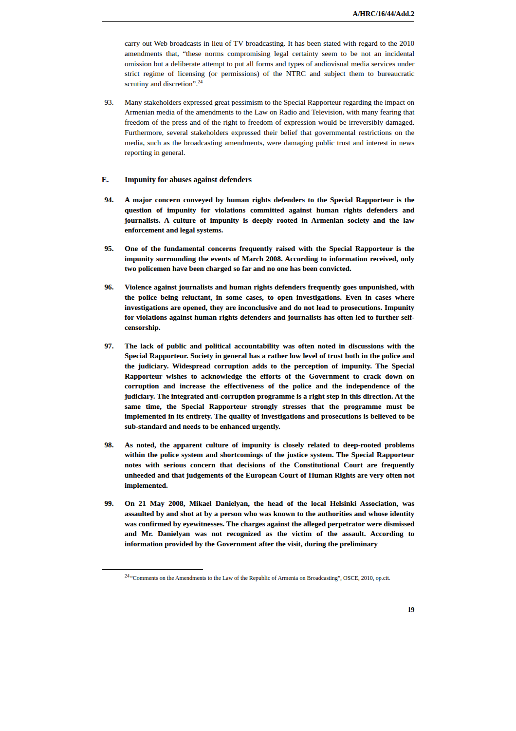A/HRC/16/44/Add.2
carry out Web broadcasts in lieu of TV broadcasting. It has been stated with regard to the 2010 amendments that, “these norms compromising legal certainty seem to be not an incidental omission but a deliberate attempt to put all forms and types of audiovisual media services under strict regime of licensing (or permissions) of the NTRC and subject them to bureaucratic scrutiny and discretion”.24
93. Many stakeholders expressed great pessimism to the Special Rapporteur regarding the impact on Armenian media of the amendments to the Law on Radio and Television, with many fearing that freedom of the press and of the right to freedom of expression would be irreversibly damaged. Furthermore, several stakeholders expressed their belief that governmental restrictions on the media, such as the broadcasting amendments, were damaging public trust and interest in news reporting in general.
E. Impunity for abuses against defenders
94. A major concern conveyed by human rights defenders to the Special Rapporteur is the question of impunity for violations committed against human rights defenders and journalists. A culture of impunity is deeply rooted in Armenian society and the law enforcement and legal systems.
95. One of the fundamental concerns frequently raised with the Special Rapporteur is the impunity surrounding the events of March 2008. According to information received, only two policemen have been charged so far and no one has been convicted.
96. Violence against journalists and human rights defenders frequently goes unpunished, with the police being reluctant, in some cases, to open investigations. Even in cases where investigations are opened, they are inconclusive and do not lead to prosecutions. Impunity for violations against human rights defenders and journalists has often led to further self-censorship.
97. The lack of public and political accountability was often noted in discussions with the Special Rapporteur. Society in general has a rather low level of trust both in the police and the judiciary. Widespread corruption adds to the perception of impunity. The Special Rapporteur wishes to acknowledge the efforts of the Government to crack down on corruption and increase the effectiveness of the police and the independence of the judiciary. The integrated anti-corruption programme is a right step in this direction. At the same time, the Special Rapporteur strongly stresses that the programme must be implemented in its entirety. The quality of investigations and prosecutions is believed to be sub-standard and needs to be enhanced urgently.
98. As noted, the apparent culture of impunity is closely related to deep-rooted problems within the police system and shortcomings of the justice system. The Special Rapporteur notes with serious concern that decisions of the Constitutional Court are frequently unheeded and that judgements of the European Court of Human Rights are very often not implemented.
99. On 21 May 2008, Mikael Danielyan, the head of the local Helsinki Association, was assaulted by and shot at by a person who was known to the authorities and whose identity was confirmed by eyewitnesses. The charges against the alleged perpetrator were dismissed and Mr. Danielyan was not recognized as the victim of the assault. According to information provided by the Government after the visit, during the preliminary
24“Comments on the Amendments to the Law of the Republic of Armenia on Broadcasting”, OSCE, 2010, op.cit.
19